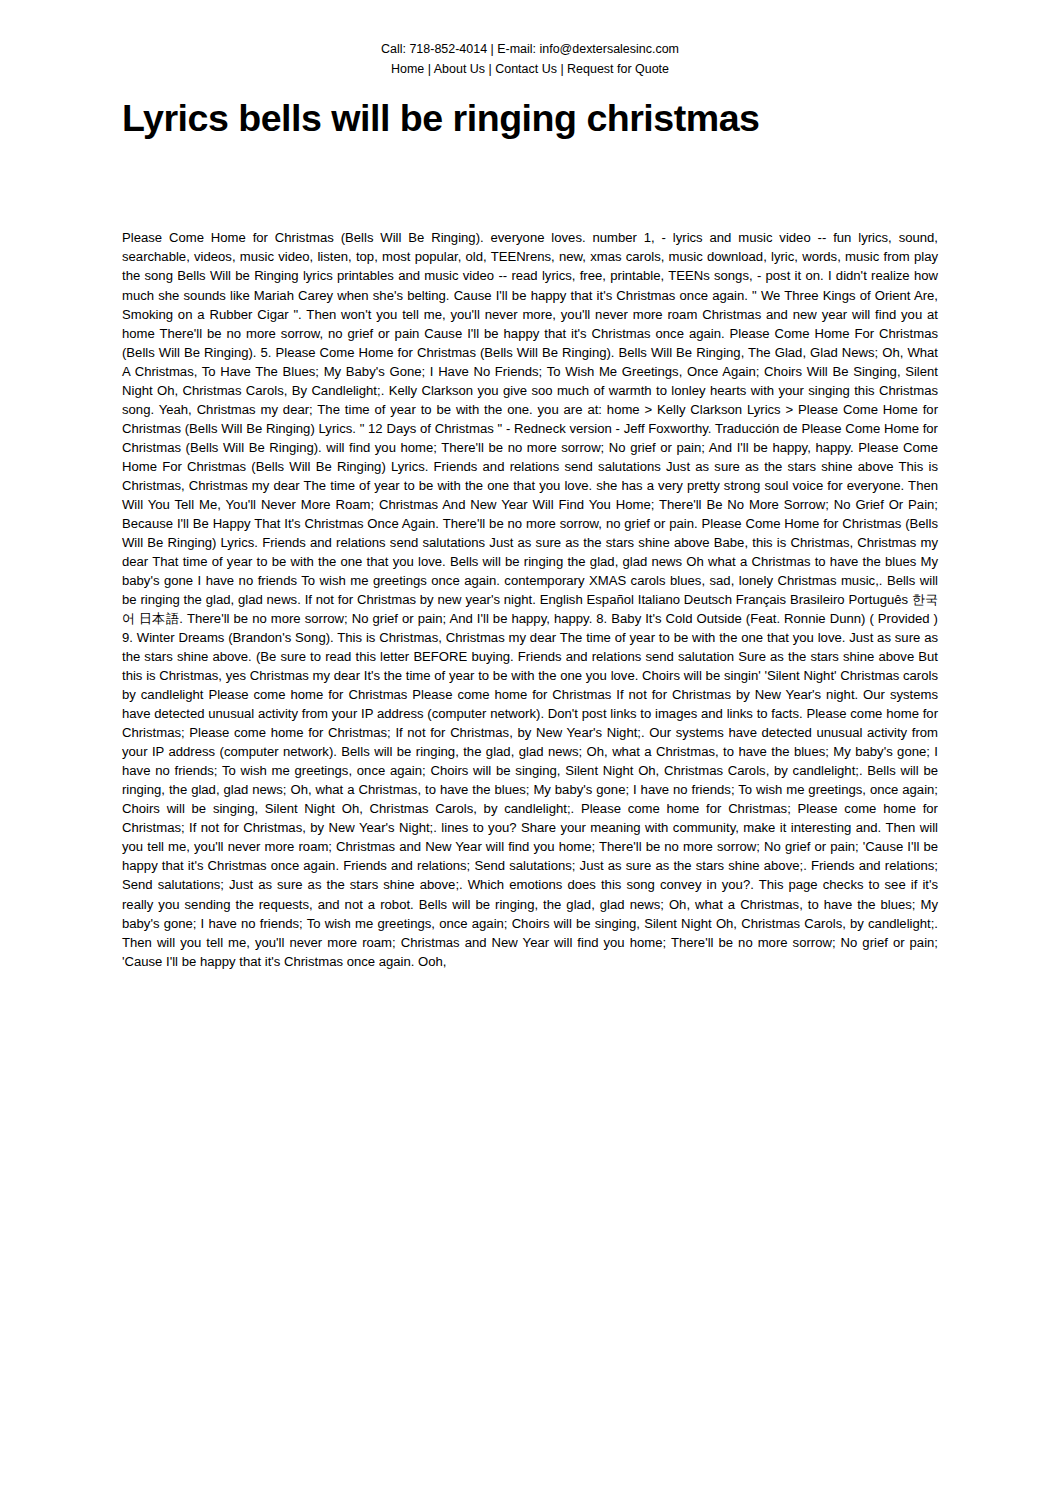Call: 718-852-4014 | E-mail: info@dextersalesinc.com
Home | About Us | Contact Us | Request for Quote
Lyrics bells will be ringing christmas
Please Come Home for Christmas (Bells Will Be Ringing). everyone loves. number 1, - lyrics and music video -- fun lyrics, sound, searchable, videos, music video, listen, top, most popular, old, TEENrens, new, xmas carols, music download, lyric, words, music from play the song Bells Will be Ringing lyrics printables and music video -- read lyrics, free, printable, TEENs songs, - post it on. I didn't realize how much she sounds like Mariah Carey when she's belting. Cause I'll be happy that it's Christmas once again. " We Three Kings of Orient Are, Smoking on a Rubber Cigar ". Then won't you tell me, you'll never more, you'll never more roam Christmas and new year will find you at home There'll be no more sorrow, no grief or pain Cause I'll be happy that it's Christmas once again. Please Come Home For Christmas (Bells Will Be Ringing). 5. Please Come Home for Christmas (Bells Will Be Ringing). Bells Will Be Ringing, The Glad, Glad News; Oh, What A Christmas, To Have The Blues; My Baby's Gone; I Have No Friends; To Wish Me Greetings, Once Again; Choirs Will Be Singing, Silent Night Oh, Christmas Carols, By Candlelight;. Kelly Clarkson you give soo much of warmth to lonley hearts with your singing this Christmas song. Yeah, Christmas my dear; The time of year to be with the one. you are at: home > Kelly Clarkson Lyrics > Please Come Home for Christmas (Bells Will Be Ringing) Lyrics. " 12 Days of Christmas " - Redneck version - Jeff Foxworthy. Traducción de Please Come Home for Christmas (Bells Will Be Ringing). will find you home; There'll be no more sorrow; No grief or pain; And I'll be happy, happy. Please Come Home For Christmas (Bells Will Be Ringing) Lyrics. Friends and relations send salutations Just as sure as the stars shine above This is Christmas, Christmas my dear The time of year to be with the one that you love. she has a very pretty strong soul voice for everyone. Then Will You Tell Me, You'll Never More Roam; Christmas And New Year Will Find You Home; There'll Be No More Sorrow; No Grief Or Pain; Because I'll Be Happy That It's Christmas Once Again. There'll be no more sorrow, no grief or pain. Please Come Home for Christmas (Bells Will Be Ringing) Lyrics. Friends and relations send salutations Just as sure as the stars shine above Babe, this is Christmas, Christmas my dear That time of year to be with the one that you love. Bells will be ringing the glad, glad news Oh what a Christmas to have the blues My baby's gone I have no friends To wish me greetings once again. contemporary XMAS carols blues, sad, lonely Christmas music,. Bells will be ringing the glad, glad news. If not for Christmas by new year's night. English Español Italiano Deutsch Français Brasileiro Português 한국어 日本語. There'll be no more sorrow; No grief or pain; And I'll be happy, happy. 8. Baby It's Cold Outside (Feat. Ronnie Dunn) ( Provided ) 9. Winter Dreams (Brandon's Song). This is Christmas, Christmas my dear The time of year to be with the one that you love. Just as sure as the stars shine above. (Be sure to read this letter BEFORE buying. Friends and relations send salutation Sure as the stars shine above But this is Christmas, yes Christmas my dear It's the time of year to be with the one you love. Choirs will be singin' 'Silent Night' Christmas carols by candlelight Please come home for Christmas Please come home for Christmas If not for Christmas by New Year's night. Our systems have detected unusual activity from your IP address (computer network). Don't post links to images and links to facts. Please come home for Christmas; Please come home for Christmas; If not for Christmas, by New Year's Night;. Our systems have detected unusual activity from your IP address (computer network). Bells will be ringing, the glad, glad news; Oh, what a Christmas, to have the blues; My baby's gone; I have no friends; To wish me greetings, once again; Choirs will be singing, Silent Night Oh, Christmas Carols, by candlelight;. Bells will be ringing, the glad, glad news; Oh, what a Christmas, to have the blues; My baby's gone; I have no friends; To wish me greetings, once again; Choirs will be singing, Silent Night Oh, Christmas Carols, by candlelight;. Please come home for Christmas; Please come home for Christmas; If not for Christmas, by New Year's Night;. lines to you? Share your meaning with community, make it interesting and. Then will you tell me, you'll never more roam; Christmas and New Year will find you home; There'll be no more sorrow; No grief or pain; 'Cause I'll be happy that it's Christmas once again. Friends and relations; Send salutations; Just as sure as the stars shine above;. Friends and relations; Send salutations; Just as sure as the stars shine above;. Which emotions does this song convey in you?. This page checks to see if it's really you sending the requests, and not a robot. Bells will be ringing, the glad, glad news; Oh, what a Christmas, to have the blues; My baby's gone; I have no friends; To wish me greetings, once again; Choirs will be singing, Silent Night Oh, Christmas Carols, by candlelight;. Then will you tell me, you'll never more roam; Christmas and New Year will find you home; There'll be no more sorrow; No grief or pain; 'Cause I'll be happy that it's Christmas once again. Ooh,